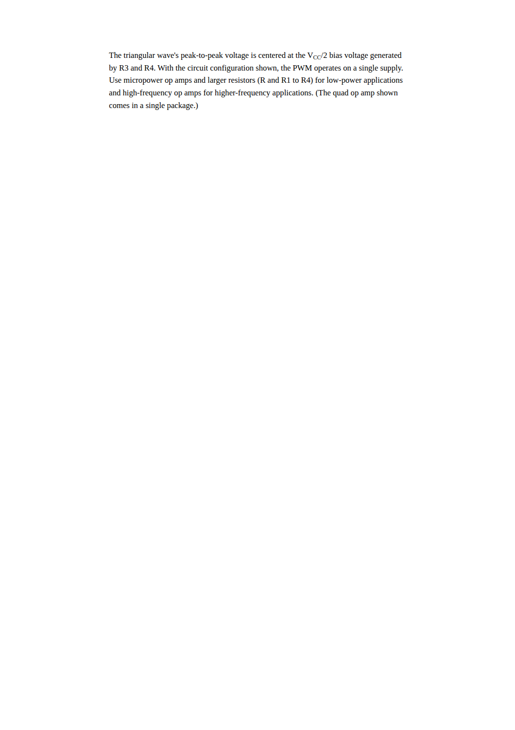The triangular wave's peak-to-peak voltage is centered at the VCC/2 bias voltage generated by R3 and R4. With the circuit configuration shown, the PWM operates on a single supply. Use micropower op amps and larger resistors (R and R1 to R4) for low-power applications and high-frequency op amps for higher-frequency applications. (The quad op amp shown comes in a single package.)